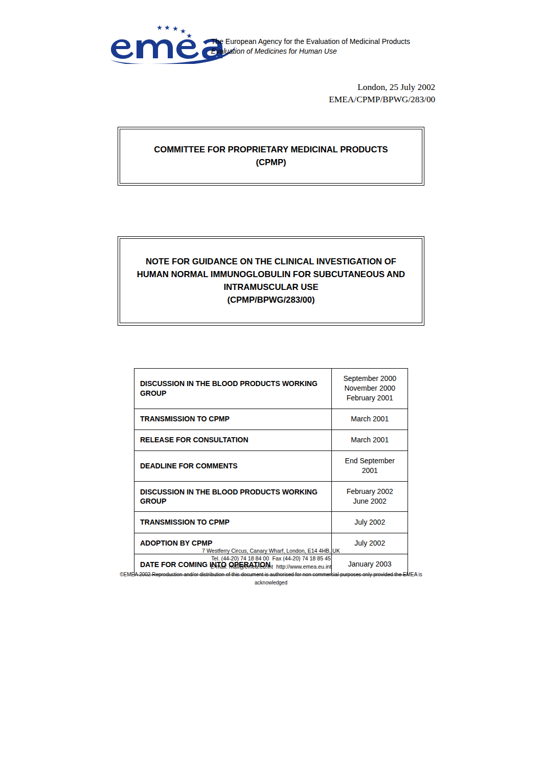The European Agency for the Evaluation of Medicinal Products
Evaluation of Medicines for Human Use
London, 25 July 2002
EMEA/CPMP/BPWG/283/00
COMMITTEE FOR PROPRIETARY MEDICINAL PRODUCTS
(CPMP)
NOTE FOR GUIDANCE ON THE CLINICAL INVESTIGATION OF
HUMAN NORMAL IMMUNOGLOBULIN FOR SUBCUTANEOUS AND
INTRAMUSCULAR USE
(CPMP/BPWG/283/00)
| DISCUSSION IN THE BLOOD PRODUCTS WORKING GROUP | September 2000 November 2000 February 2001 |
| TRANSMISSION TO CPMP | March 2001 |
| RELEASE FOR CONSULTATION | March 2001 |
| DEADLINE FOR COMMENTS | End September 2001 |
| DISCUSSION IN THE BLOOD PRODUCTS WORKING GROUP | February 2002 June 2002 |
| TRANSMISSION TO CPMP | July 2002 |
| ADOPTION BY CPMP | July 2002 |
| DATE FOR COMING INTO OPERATION | January 2003 |
7 Westferry Circus, Canary Wharf, London, E14 4HB, UK
Tel. (44-20) 74 18 84 00 Fax (44-20) 74 18 85 45
E-mail: mail@emea.eu.int http://www.emea.eu.int
©EMEA 2002 Reproduction and/or distribution of this document is authorised for non commercial purposes only provided the EMEA is acknowledged